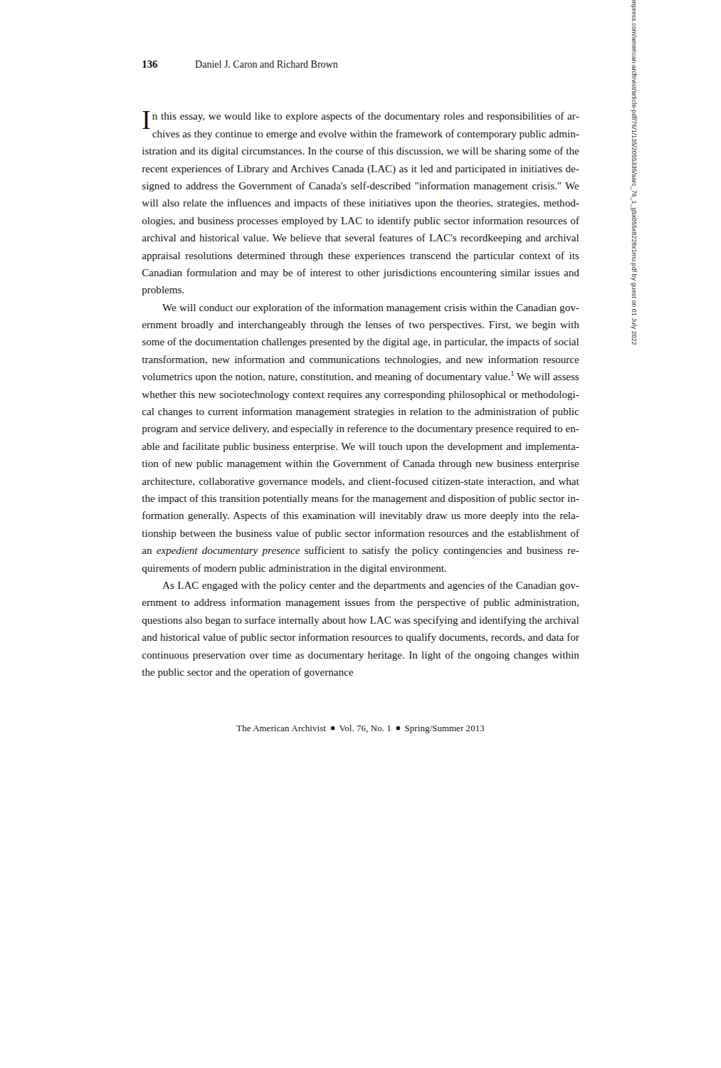136 Daniel J. Caron and Richard Brown
In this essay, we would like to explore aspects of the documentary roles and responsibilities of archives as they continue to emerge and evolve within the framework of contemporary public administration and its digital circumstances. In the course of this discussion, we will be sharing some of the recent experiences of Library and Archives Canada (LAC) as it led and participated in initiatives designed to address the Government of Canada's self-described "information management crisis." We will also relate the influences and impacts of these initiatives upon the theories, strategies, methodologies, and business processes employed by LAC to identify public sector information resources of archival and historical value. We believe that several features of LAC's recordkeeping and archival appraisal resolutions determined through these experiences transcend the particular context of its Canadian formulation and may be of interest to other jurisdictions encountering similar issues and problems.
We will conduct our exploration of the information management crisis within the Canadian government broadly and interchangeably through the lenses of two perspectives. First, we begin with some of the documentation challenges presented by the digital age, in particular, the impacts of social transformation, new information and communications technologies, and new information resource volumetrics upon the notion, nature, constitution, and meaning of documentary value.1 We will assess whether this new sociotechnology context requires any corresponding philosophical or methodological changes to current information management strategies in relation to the administration of public program and service delivery, and especially in reference to the documentary presence required to enable and facilitate public business enterprise. We will touch upon the development and implementation of new public management within the Government of Canada through new business enterprise architecture, collaborative governance models, and client-focused citizen-state interaction, and what the impact of this transition potentially means for the management and disposition of public sector information generally. Aspects of this examination will inevitably draw us more deeply into the relationship between the business value of public sector information resources and the establishment of an expedient documentary presence sufficient to satisfy the policy contingencies and business requirements of modern public administration in the digital environment.
As LAC engaged with the policy center and the departments and agencies of the Canadian government to address information management issues from the perspective of public administration, questions also began to surface internally about how LAC was specifying and identifying the archival and historical value of public sector information resources to qualify documents, records, and data for continuous preservation over time as documentary heritage. In light of the ongoing changes within the public sector and the operation of governance
The American Archivist ■ Vol. 76, No. 1 ■ Spring/Summer 2013
Downloaded from http://meridian.allenpress.com/american-archivist/article-pdf/76/1/135/2055335/aarc_76_1_g5x055x8228x1mu.pdf by guest on 01 July 2022